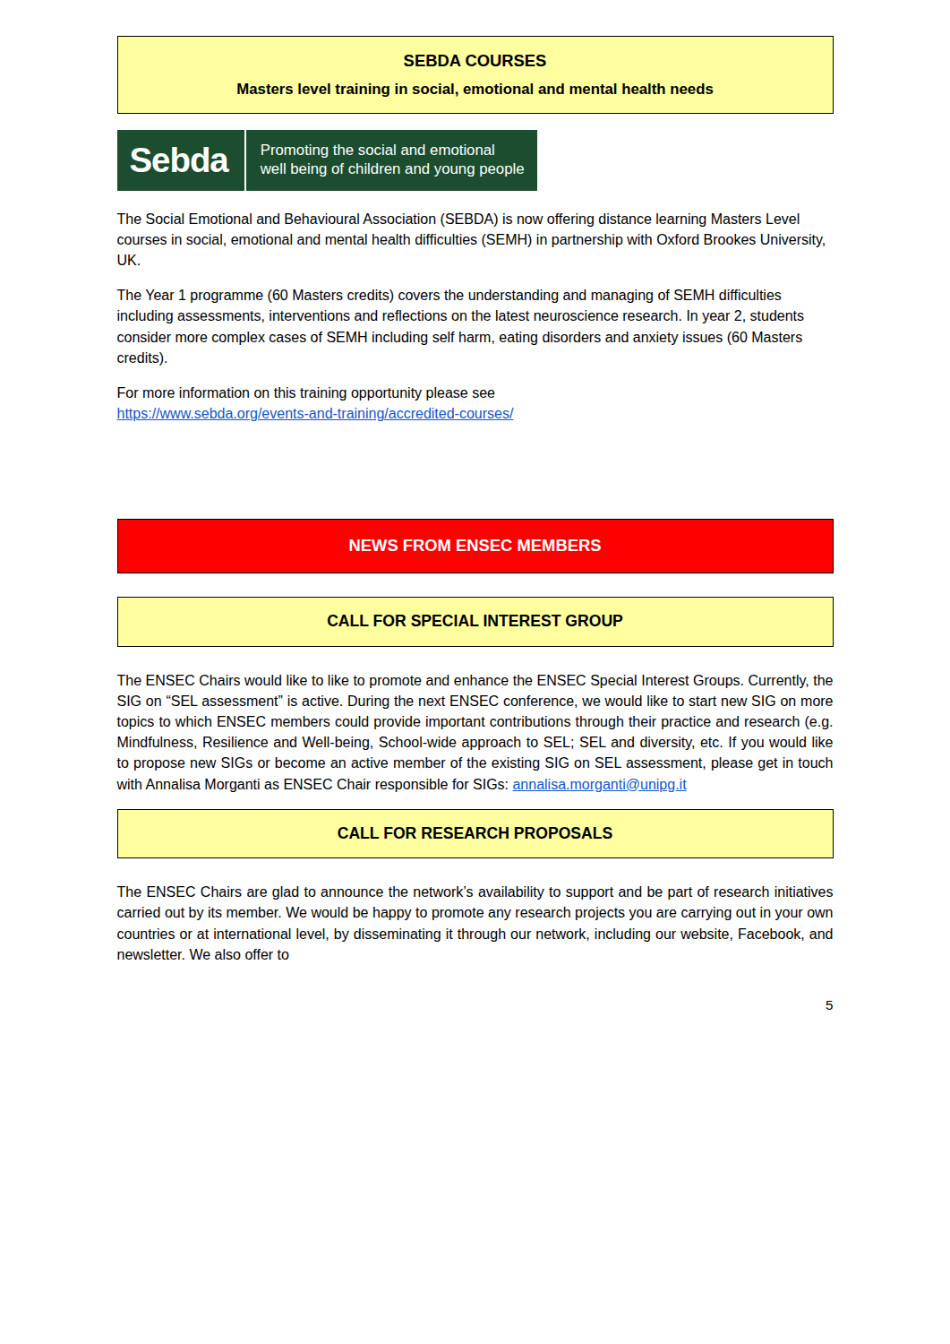SEBDA COURSES
Masters level training in social, emotional and mental health needs
Sebda
Promoting the social and emotional well being of children and young people
The Social Emotional and Behavioural Association (SEBDA) is now offering distance learning Masters Level courses in social, emotional and mental health difficulties (SEMH) in partnership with Oxford Brookes University, UK.
The Year 1 programme (60 Masters credits) covers the understanding and managing of SEMH difficulties including assessments, interventions and reflections on the latest neuroscience research. In year 2, students consider more complex cases of SEMH including self harm, eating disorders and anxiety issues (60 Masters credits).
For more information on this training opportunity please see
https://www.sebda.org/events-and-training/accredited-courses/
NEWS FROM ENSEC MEMBERS
CALL FOR SPECIAL INTEREST GROUP
The ENSEC Chairs would like to like to promote and enhance the ENSEC Special Interest Groups. Currently, the SIG on “SEL assessment” is active. During the next ENSEC conference, we would like to start new SIG on more topics to which ENSEC members could provide important contributions through their practice and research (e.g. Mindfulness, Resilience and Well-being, School-wide approach to SEL; SEL and diversity, etc. If you would like to propose new SIGs or become an active member of the existing SIG on SEL assessment, please get in touch with Annalisa Morganti as ENSEC Chair responsible for SIGs: annalisa.morganti@unipg.it
CALL FOR RESEARCH PROPOSALS
The ENSEC Chairs are glad to announce the network’s availability to support and be part of research initiatives carried out by its member. We would be happy to promote any research projects you are carrying out in your own countries or at international level, by disseminating it through our network, including our website, Facebook, and newsletter. We also offer to
5